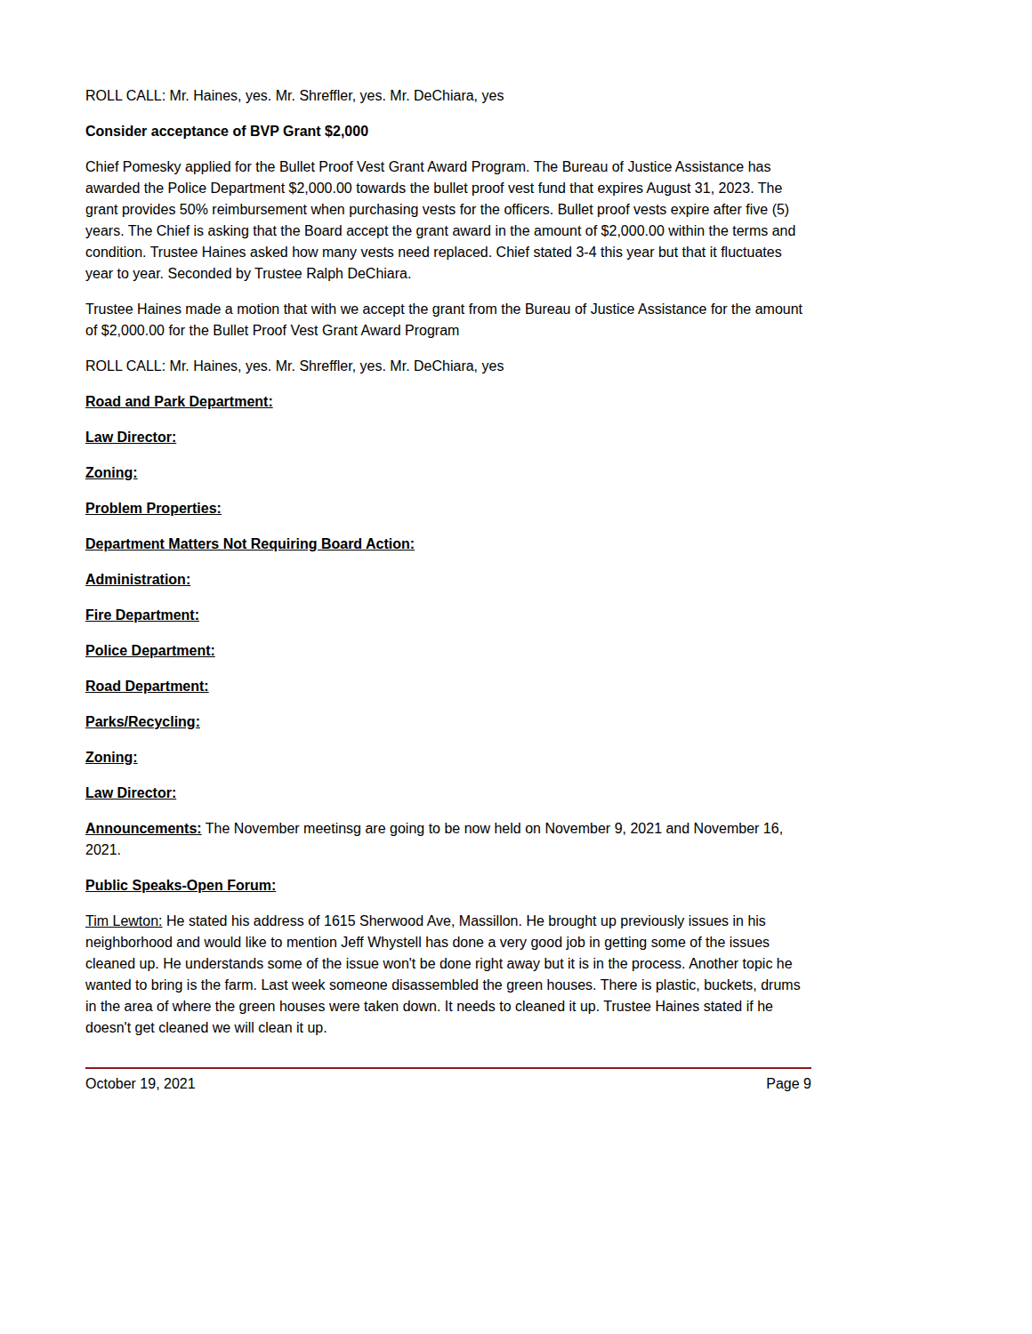ROLL CALL: Mr. Haines, yes. Mr. Shreffler, yes. Mr. DeChiara, yes
Consider acceptance of BVP Grant $2,000
Chief Pomesky applied for the Bullet Proof Vest Grant Award Program. The Bureau of Justice Assistance has awarded the Police Department $2,000.00 towards the bullet proof vest fund that expires August 31, 2023. The grant provides 50% reimbursement when purchasing vests for the officers. Bullet proof vests expire after five (5) years. The Chief is asking that the Board accept the grant award in the amount of $2,000.00 within the terms and condition. Trustee Haines asked how many vests need replaced. Chief stated 3-4 this year but that it fluctuates year to year. Seconded by Trustee Ralph DeChiara.
Trustee Haines made a motion that with we accept the grant from the Bureau of Justice Assistance for the amount of $2,000.00 for the Bullet Proof Vest Grant Award Program
ROLL CALL: Mr. Haines, yes. Mr. Shreffler, yes. Mr. DeChiara, yes
Road and Park Department:
Law Director:
Zoning:
Problem Properties:
Department Matters Not Requiring Board Action:
Administration:
Fire Department:
Police Department:
Road Department:
Parks/Recycling:
Zoning:
Law Director:
Announcements: The November meetinsg are going to be now held on November 9, 2021 and November 16, 2021.
Public Speaks-Open Forum:
Tim Lewton: He stated his address of 1615 Sherwood Ave, Massillon. He brought up previously issues in his neighborhood and would like to mention Jeff Whystell has done a very good job in getting some of the issues cleaned up. He understands some of the issue won't be done right away but it is in the process. Another topic he wanted to bring is the farm. Last week someone disassembled the green houses. There is plastic, buckets, drums in the area of where the green houses were taken down. It needs to cleaned it up. Trustee Haines stated if he doesn't get cleaned we will clean it up.
October 19, 2021 Page 9